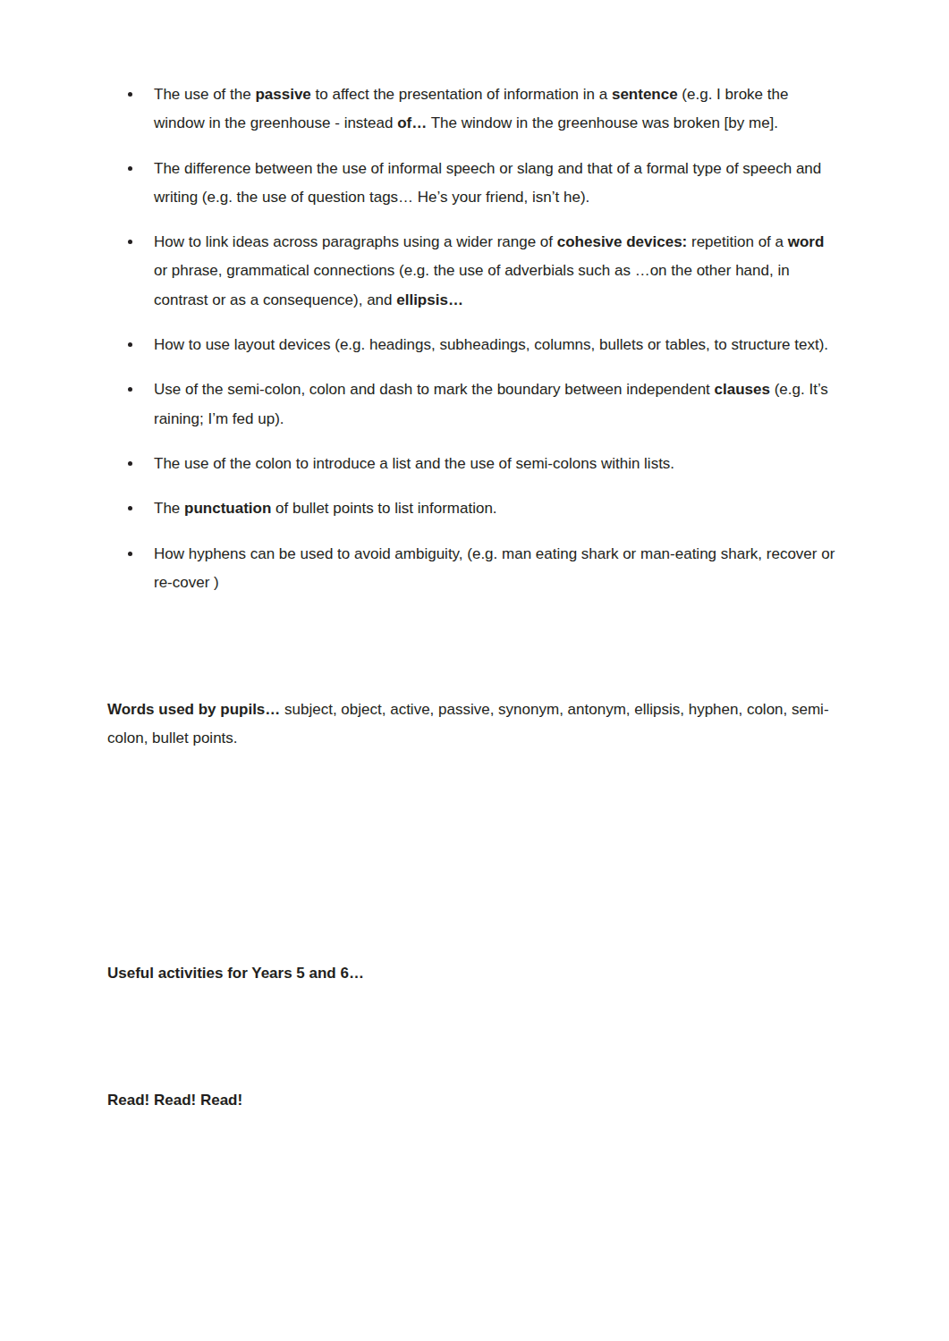The use of the passive to affect the presentation of information in a sentence (e.g. I broke the window in the greenhouse - instead of… The window in the greenhouse was broken [by me].
The difference between the use of informal speech or slang and that of a formal type of speech and writing (e.g. the use of question tags… He’s your friend, isn’t he).
How to link ideas across paragraphs using a wider range of cohesive devices: repetition of a word or phrase, grammatical connections (e.g. the use of adverbials such as …on the other hand, in contrast or as a consequence), and ellipsis…
How to use layout devices (e.g. headings, subheadings, columns, bullets or tables, to structure text).
Use of the semi-colon, colon and dash to mark the boundary between independent clauses (e.g. It’s raining; I’m fed up).
The use of the colon to introduce a list and the use of semi-colons within lists.
The punctuation of bullet points to list information.
How hyphens can be used to avoid ambiguity, (e.g. man eating shark or man-eating shark, recover or re-cover )
Words used by pupils… subject, object, active, passive, synonym, antonym, ellipsis, hyphen, colon, semi-colon, bullet points.
Useful activities for Years 5 and 6…
Read! Read! Read!